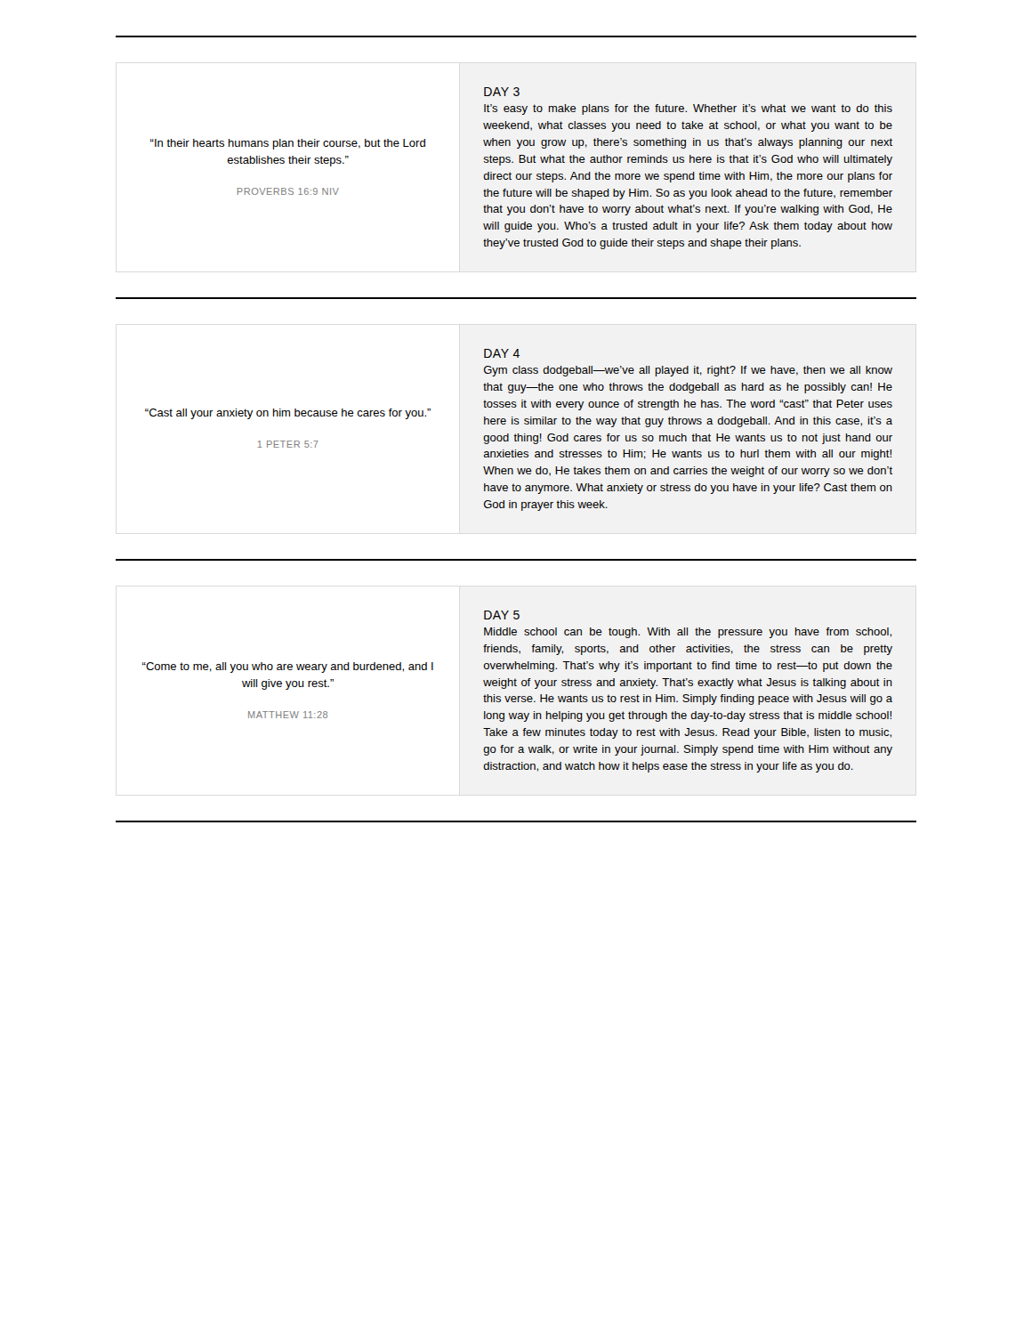“In their hearts humans plan their course, but the Lord establishes their steps.”
PROVERBS 16:9 NIV
DAY 3
It’s easy to make plans for the future. Whether it’s what we want to do this weekend, what classes you need to take at school, or what you want to be when you grow up, there’s something in us that’s always planning our next steps. But what the author reminds us here is that it’s God who will ultimately direct our steps. And the more we spend time with Him, the more our plans for the future will be shaped by Him. So as you look ahead to the future, remember that you don’t have to worry about what’s next. If you’re walking with God, He will guide you. Who’s a trusted adult in your life? Ask them today about how they’ve trusted God to guide their steps and shape their plans.
“Cast all your anxiety on him because he cares for you.”
1 PETER 5:7
DAY 4
Gym class dodgeball—we’ve all played it, right? If we have, then we all know that guy—the one who throws the dodgeball as hard as he possibly can! He tosses it with every ounce of strength he has. The word “cast” that Peter uses here is similar to the way that guy throws a dodgeball. And in this case, it’s a good thing! God cares for us so much that He wants us to not just hand our anxieties and stresses to Him; He wants us to hurl them with all our might! When we do, He takes them on and carries the weight of our worry so we don’t have to anymore. What anxiety or stress do you have in your life? Cast them on God in prayer this week.
“Come to me, all you who are weary and burdened, and I will give you rest.”
MATTHEW 11:28
DAY 5
Middle school can be tough. With all the pressure you have from school, friends, family, sports, and other activities, the stress can be pretty overwhelming. That’s why it’s important to find time to rest—to put down the weight of your stress and anxiety. That’s exactly what Jesus is talking about in this verse. He wants us to rest in Him. Simply finding peace with Jesus will go a long way in helping you get through the day-to-day stress that is middle school! Take a few minutes today to rest with Jesus. Read your Bible, listen to music, go for a walk, or write in your journal. Simply spend time with Him without any distraction, and watch how it helps ease the stress in your life as you do.